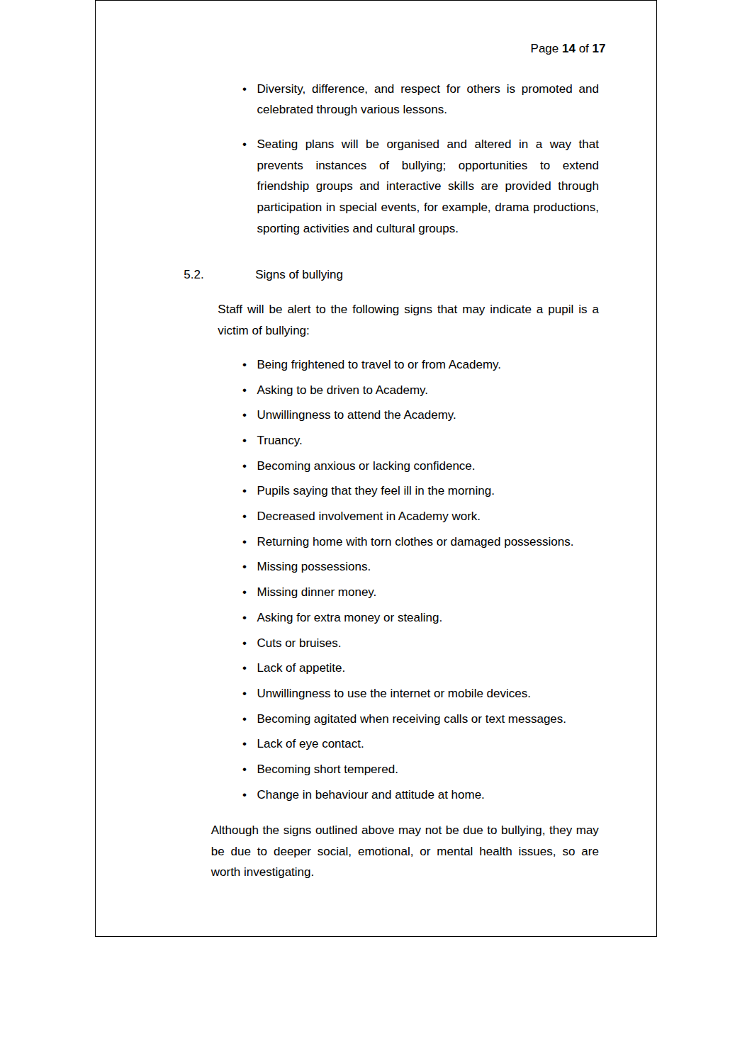Page 14 of 17
Diversity, difference, and respect for others is promoted and celebrated through various lessons.
Seating plans will be organised and altered in a way that prevents instances of bullying; opportunities to extend friendship groups and interactive skills are provided through participation in special events, for example, drama productions, sporting activities and cultural groups.
5.2. Signs of bullying
Staff will be alert to the following signs that may indicate a pupil is a victim of bullying:
Being frightened to travel to or from Academy.
Asking to be driven to Academy.
Unwillingness to attend the Academy.
Truancy.
Becoming anxious or lacking confidence.
Pupils saying that they feel ill in the morning.
Decreased involvement in Academy work.
Returning home with torn clothes or damaged possessions.
Missing possessions.
Missing dinner money.
Asking for extra money or stealing.
Cuts or bruises.
Lack of appetite.
Unwillingness to use the internet or mobile devices.
Becoming agitated when receiving calls or text messages.
Lack of eye contact.
Becoming short tempered.
Change in behaviour and attitude at home.
Although the signs outlined above may not be due to bullying, they may be due to deeper social, emotional, or mental health issues, so are worth investigating.